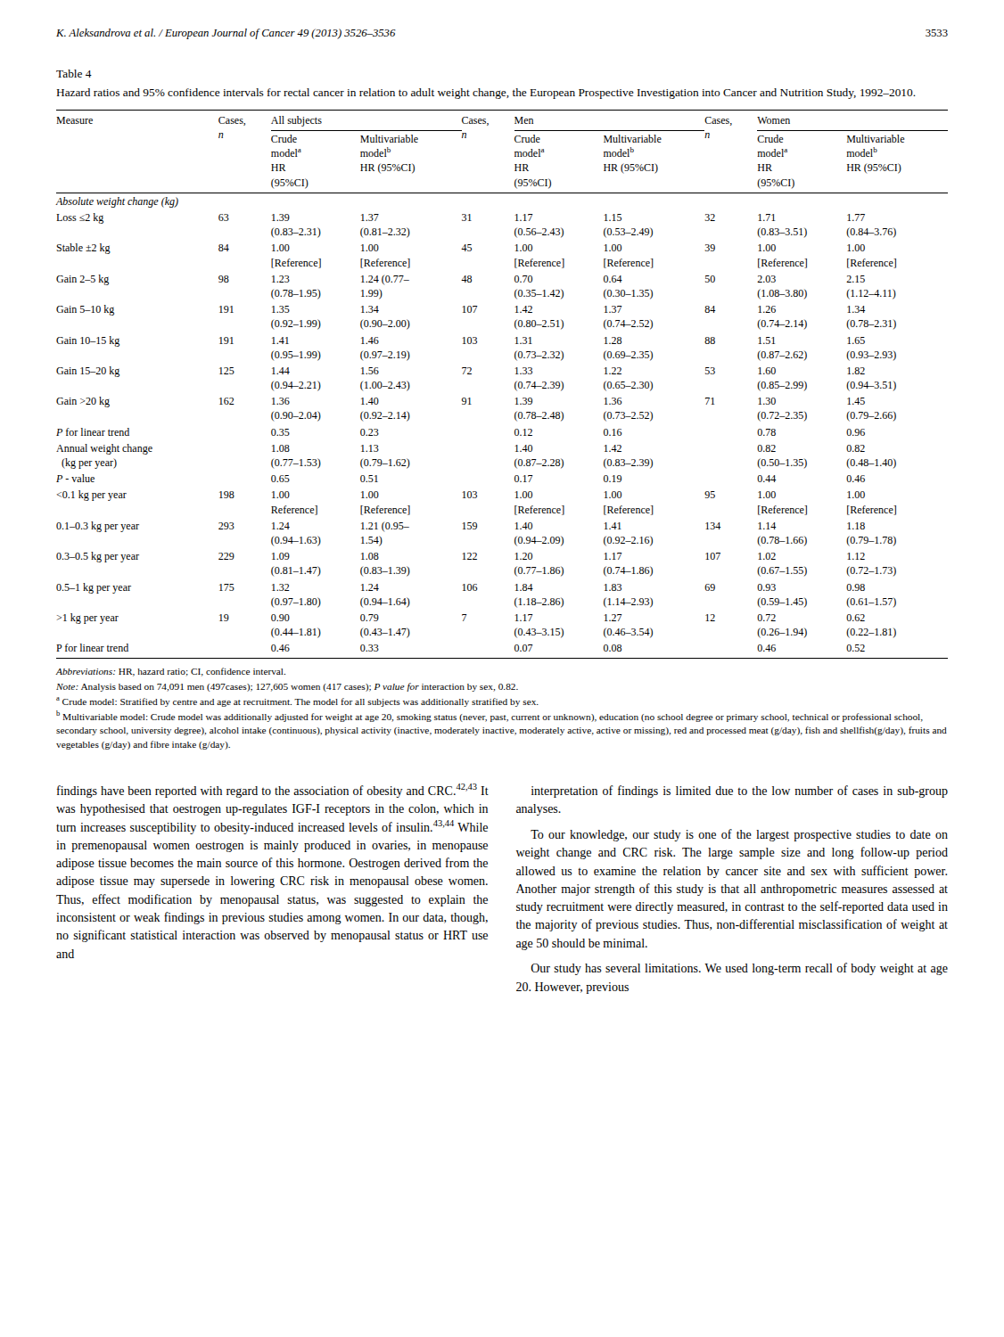K. Aleksandrova et al. / European Journal of Cancer 49 (2013) 3526–3536 3533
Table 4
Hazard ratios and 95% confidence intervals for rectal cancer in relation to adult weight change, the European Prospective Investigation into Cancer and Nutrition Study, 1992–2010.
| Measure | Cases, n | All subjects | Cases, n | Men | Cases, n | Women |
| --- | --- | --- | --- | --- | --- | --- |
| Crude model a HR (95%CI) | Multivariable model b HR (95%CI) | Crude model a HR (95%CI) | Multivariable model b HR (95%CI) | Crude model a HR (95%CI) | Multivariable model b HR (95%CI) |
| Absolute weight change (kg) |
| Loss ≤2 kg | 63 | 1.39 (0.83–2.31) | 1.37 (0.81–2.32) | 31 | 1.17 (0.56–2.43) | 1.15 (0.53–2.49) | 32 | 1.71 (0.83–3.51) | 1.77 (0.84–3.76) |
| Stable ±2 kg | 84 | 1.00 [Reference] | 1.00 [Reference] | 45 | 1.00 [Reference] | 1.00 [Reference] | 39 | 1.00 [Reference] | 1.00 [Reference] |
| Gain 2–5 kg | 98 | 1.23 (0.78–1.95) | 1.24 (0.77– 1.99) | 48 | 0.70 (0.35–1.42) | 0.64 (0.30–1.35) | 50 | 2.03 (1.08–3.80) | 2.15 (1.12–4.11) |
| Gain 5–10 kg | 191 | 1.35 (0.92–1.99) | 1.34 (0.90–2.00) | 107 | 1.42 (0.80–2.51) | 1.37 (0.74–2.52) | 84 | 1.26 (0.74–2.14) | 1.34 (0.78–2.31) |
| Gain 10–15 kg | 191 | 1.41 (0.95–1.99) | 1.46 (0.97–2.19) | 103 | 1.31 (0.73–2.32) | 1.28 (0.69–2.35) | 88 | 1.51 (0.87–2.62) | 1.65 (0.93–2.93) |
| Gain 15–20 kg | 125 | 1.44 (0.94–2.21) | 1.56 (1.00–2.43) | 72 | 1.33 (0.74–2.39) | 1.22 (0.65–2.30) | 53 | 1.60 (0.85–2.99) | 1.82 (0.94–3.51) |
| Gain >20 kg | 162 | 1.36 (0.90–2.04) | 1.40 (0.92–2.14) | 91 | 1.39 (0.78–2.48) | 1.36 (0.73–2.52) | 71 | 1.30 (0.72–2.35) | 1.45 (0.79–2.66) |
| P for linear trend | | 0.35 | 0.23 | | 0.12 | 0.16 | | 0.78 | 0.96 |
| Annual weight change (kg per year) | | 1.08 (0.77–1.53) | 1.13 (0.79–1.62) | | 1.40 (0.87–2.28) | 1.42 (0.83–2.39) | | 0.82 (0.50–1.35) | 0.82 (0.48–1.40) |
| P - value | | 0.65 | 0.51 | | 0.17 | 0.19 | | 0.44 | 0.46 |
| <0.1 kg per year | 198 | 1.00 Reference] | 1.00 [Reference] | 103 | 1.00 [Reference] | 1.00 [Reference] | 95 | 1.00 [Reference] | 1.00 [Reference] |
| 0.1–0.3 kg per year | 293 | 1.24 (0.94–1.63) | 1.21 (0.95– 1.54) | 159 | 1.40 (0.94–2.09) | 1.41 (0.92–2.16) | 134 | 1.14 (0.78–1.66) | 1.18 (0.79–1.78) |
| 0.3–0.5 kg per year | 229 | 1.09 (0.81–1.47) | 1.08 (0.83–1.39) | 122 | 1.20 (0.77–1.86) | 1.17 (0.74–1.86) | 107 | 1.02 (0.67–1.55) | 1.12 (0.72–1.73) |
| 0.5–1 kg per year | 175 | 1.32 (0.97–1.80) | 1.24 (0.94–1.64) | 106 | 1.84 (1.18–2.86) | 1.83 (1.14–2.93) | 69 | 0.93 (0.59–1.45) | 0.98 (0.61–1.57) |
| >1 kg per year | 19 | 0.90 (0.44–1.81) | 0.79 (0.43–1.47) | 7 | 1.17 (0.43–3.15) | 1.27 (0.46–3.54) | 12 | 0.72 (0.26–1.94) | 0.62 (0.22–1.81) |
| P for linear trend | | 0.46 | 0.33 | | 0.07 | 0.08 | | 0.46 | 0.52 |
Abbreviations: HR, hazard ratio; CI, confidence interval.
Note: Analysis based on 74,091 men (497cases); 127,605 women (417 cases); P value for interaction by sex, 0.82.
a Crude model: Stratified by centre and age at recruitment. The model for all subjects was additionally stratified by sex.
b Multivariable model: Crude model was additionally adjusted for weight at age 20, smoking status (never, past, current or unknown), education (no school degree or primary school, technical or professional school, secondary school, university degree), alcohol intake (continuous), physical activity (inactive, moderately inactive, moderately active, active or missing), red and processed meat (g/day), fish and shellfish(g/day), fruits and vegetables (g/day) and fibre intake (g/day).
findings have been reported with regard to the association of obesity and CRC.42,43 It was hypothesised that oestrogen up-regulates IGF-I receptors in the colon, which in turn increases susceptibility to obesity-induced increased levels of insulin.43,44 While in premenopausal women oestrogen is mainly produced in ovaries, in menopause adipose tissue becomes the main source of this hormone. Oestrogen derived from the adipose tissue may supersede in lowering CRC risk in menopausal obese women. Thus, effect modification by menopausal status, was suggested to explain the inconsistent or weak findings in previous studies among women. In our data, though, no significant statistical interaction was observed by menopausal status or HRT use and
interpretation of findings is limited due to the low number of cases in sub-group analyses.
To our knowledge, our study is one of the largest prospective studies to date on weight change and CRC risk. The large sample size and long follow-up period allowed us to examine the relation by cancer site and sex with sufficient power. Another major strength of this study is that all anthropometric measures assessed at study recruitment were directly measured, in contrast to the self-reported data used in the majority of previous studies. Thus, non-differential misclassification of weight at age 50 should be minimal.
Our study has several limitations. We used long-term recall of body weight at age 20. However, previous